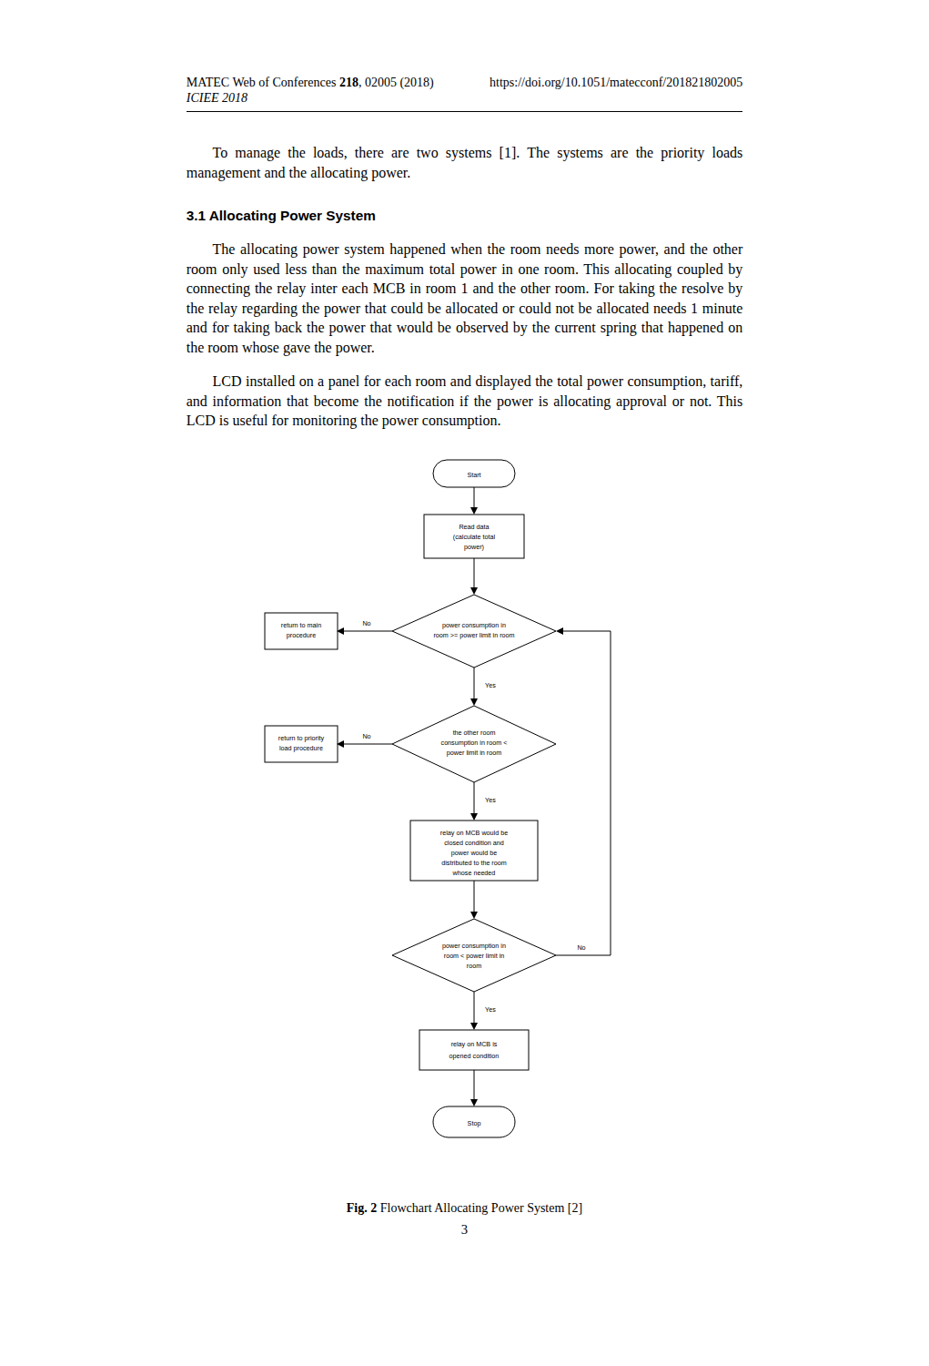MATEC Web of Conferences 218, 02005 (2018)
ICIEE 2018
https://doi.org/10.1051/matecconf/201821802005
To manage the loads, there are two systems [1]. The systems are the priority loads management and the allocating power.
3.1 Allocating Power System
The allocating power system happened when the room needs more power, and the other room only used less than the maximum total power in one room. This allocating coupled by connecting the relay inter each MCB in room 1 and the other room. For taking the resolve by the relay regarding the power that could be allocated or could not be allocated needs 1 minute and for taking back the power that would be observed by the current spring that happened on the room whose gave the power.
LCD installed on a panel for each room and displayed the total power consumption, tariff, and information that become the notification if the power is allocating approval or not. This LCD is useful for monitoring the power consumption.
Start Read data (calculate total power) power consumption in room >= power limit in room No return to main procedure Yes the other room consumption in room < power limit in room No return to priority load procedure Yes relay on MCB would be closed condition and power would be distributed to the room whose needed power consumption in room < power limit in room No Yes relay on MCB is opened condition Stop
Fig. 2 Flowchart Allocating Power System [2]
3